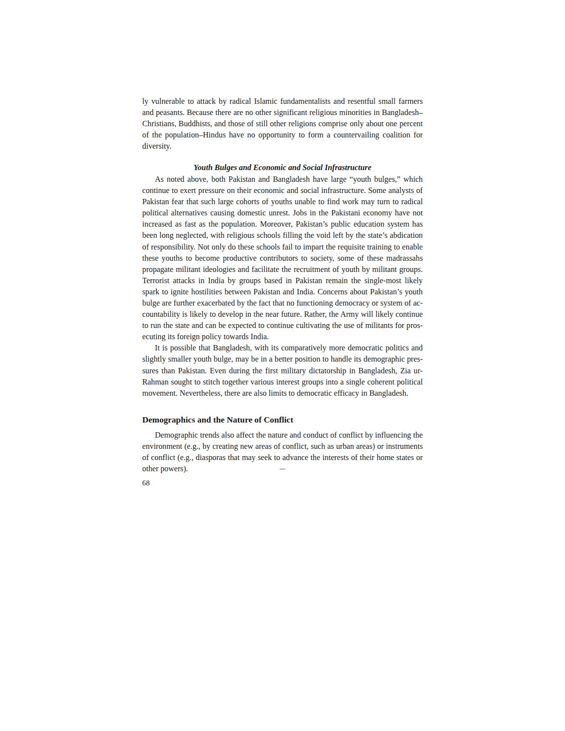ly vulnerable to attack by radical Islamic fundamentalists and resentful small farmers and peasants. Because there are no other significant religious minorities in Bangladesh–Christians, Buddhists, and those of still other religions comprise only about one percent of the population–Hindus have no opportunity to form a countervailing coalition for diversity.
Youth Bulges and Economic and Social Infrastructure
As noted above, both Pakistan and Bangladesh have large “youth bulges,” which continue to exert pressure on their economic and social infrastructure. Some analysts of Pakistan fear that such large cohorts of youths unable to find work may turn to radical political alternatives causing domestic unrest. Jobs in the Pakistani economy have not increased as fast as the population. Moreover, Pakistan’s public education system has been long neglected, with religious schools filling the void left by the state’s abdication of responsibility. Not only do these schools fail to impart the requisite training to enable these youths to become productive contributors to society, some of these madrassahs propagate militant ideologies and facilitate the recruitment of youth by militant groups. Terrorist attacks in India by groups based in Pakistan remain the single-most likely spark to ignite hostilities between Pakistan and India. Concerns about Pakistan’s youth bulge are further exacerbated by the fact that no functioning democracy or system of accountability is likely to develop in the near future. Rather, the Army will likely continue to run the state and can be expected to continue cultivating the use of militants for prosecuting its foreign policy towards India.
It is possible that Bangladesh, with its comparatively more democratic politics and slightly smaller youth bulge, may be in a better position to handle its demographic pressures than Pakistan. Even during the first military dictatorship in Bangladesh, Zia ur-Rahman sought to stitch together various interest groups into a single coherent political movement. Nevertheless, there are also limits to democratic efficacy in Bangladesh.
Demographics and the Nature of Conflict
Demographic trends also affect the nature and conduct of conflict by influencing the environment (e.g., by creating new areas of conflict, such as urban areas) or instruments of conflict (e.g., diasporas that may seek to advance the interests of their home states or other powers).
68